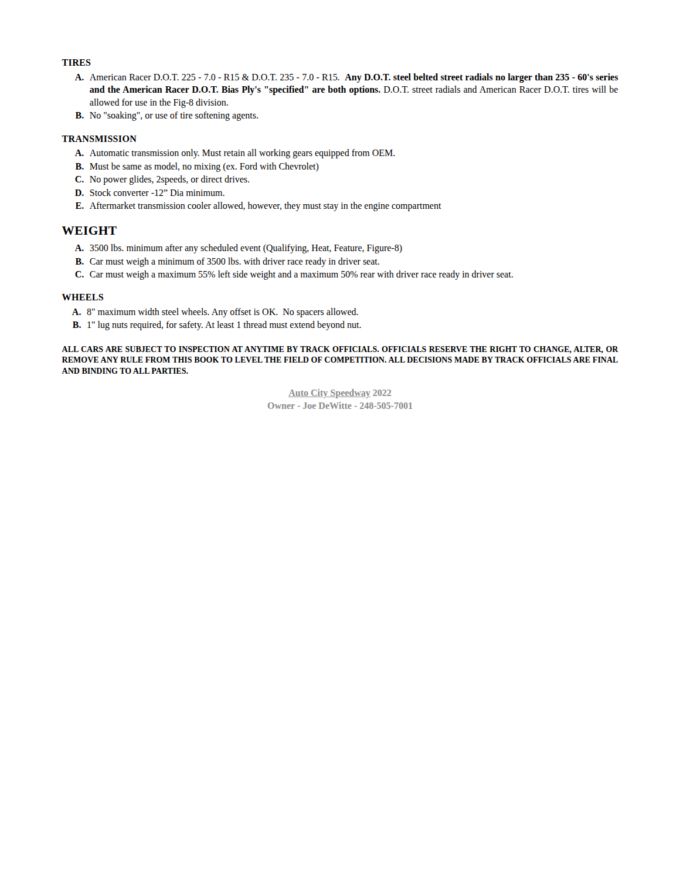TIRES
American Racer D.O.T. 225 - 7.0 - R15 & D.O.T. 235 - 7.0 - R15. Any D.O.T. steel belted street radials no larger than 235 - 60's series and the American Racer D.O.T. Bias Ply's "specified" are both options. D.O.T. street radials and American Racer D.O.T. tires will be allowed for use in the Fig-8 division.
No "soaking", or use of tire softening agents.
TRANSMISSION
Automatic transmission only. Must retain all working gears equipped from OEM.
Must be same as model, no mixing (ex. Ford with Chevrolet)
No power glides, 2speeds, or direct drives.
Stock converter -12” Dia minimum.
Aftermarket transmission cooler allowed, however, they must stay in the engine compartment
WEIGHT
3500 lbs. minimum after any scheduled event (Qualifying, Heat, Feature, Figure-8)
Car must weigh a minimum of 3500 lbs. with driver race ready in driver seat.
Car must weigh a maximum 55% left side weight and a maximum 50% rear with driver race ready in driver seat.
WHEELS
8" maximum width steel wheels. Any offset is OK. No spacers allowed.
1" lug nuts required, for safety. At least 1 thread must extend beyond nut.
ALL CARS ARE SUBJECT TO INSPECTION AT ANYTIME BY TRACK OFFICIALS. OFFICIALS RESERVE THE RIGHT TO CHANGE, ALTER, OR REMOVE ANY RULE FROM THIS BOOK TO LEVEL THE FIELD OF COMPETITION. ALL DECISIONS MADE BY TRACK OFFICIALS ARE FINAL AND BINDING TO ALL PARTIES.
Auto City Speedway 2022
Owner - Joe DeWitte - 248-505-7001